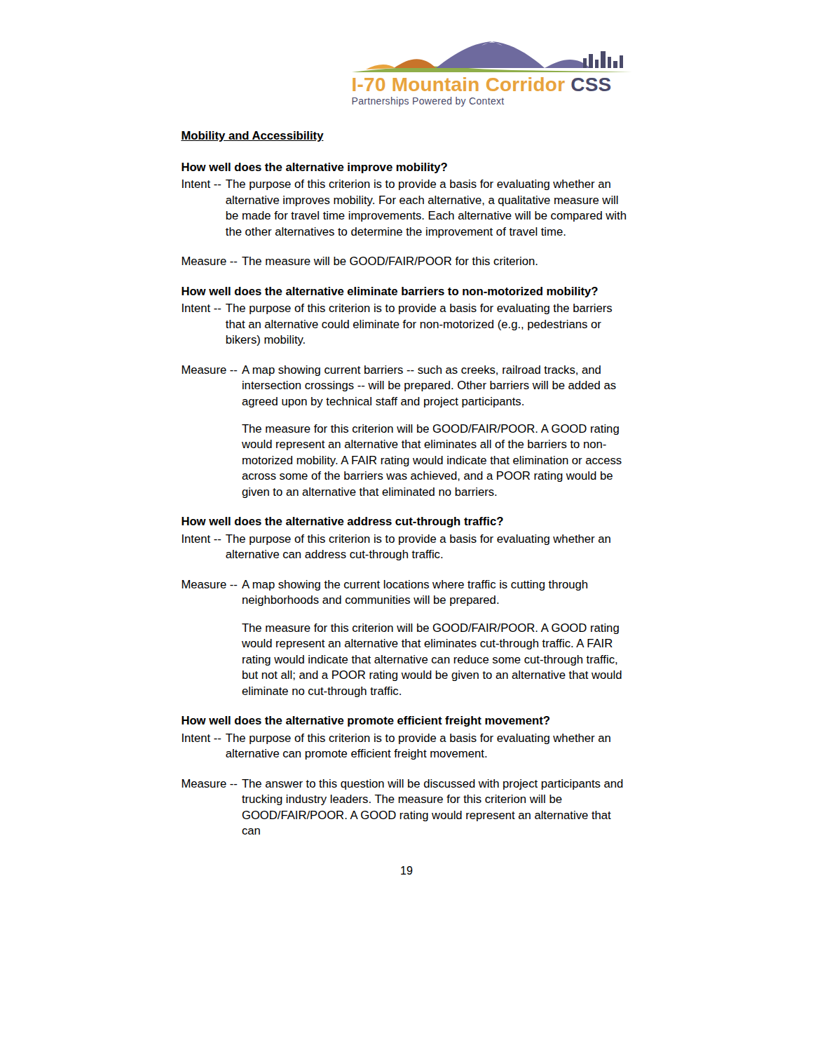I-70 Mountain Corridor CSS
Partnerships Powered by Context
Mobility and Accessibility
How well does the alternative improve mobility?
Intent --
The purpose of this criterion is to provide a basis for evaluating whether an alternative improves mobility. For each alternative, a qualitative measure will be made for travel time improvements. Each alternative will be compared with the other alternatives to determine the improvement of travel time.
Measure --
The measure will be GOOD/FAIR/POOR for this criterion.
How well does the alternative eliminate barriers to non-motorized mobility?
Intent --
The purpose of this criterion is to provide a basis for evaluating the barriers that an alternative could eliminate for non-motorized (e.g., pedestrians or bikers) mobility.
Measure --
A map showing current barriers -- such as creeks, railroad tracks, and intersection crossings -- will be prepared. Other barriers will be added as agreed upon by technical staff and project participants.
The measure for this criterion will be GOOD/FAIR/POOR. A GOOD rating would represent an alternative that eliminates all of the barriers to non-motorized mobility. A FAIR rating would indicate that elimination or access across some of the barriers was achieved, and a POOR rating would be given to an alternative that eliminated no barriers.
How well does the alternative address cut-through traffic?
Intent --
The purpose of this criterion is to provide a basis for evaluating whether an alternative can address cut-through traffic.
Measure --
A map showing the current locations where traffic is cutting through neighborhoods and communities will be prepared.
The measure for this criterion will be GOOD/FAIR/POOR. A GOOD rating would represent an alternative that eliminates cut-through traffic. A FAIR rating would indicate that alternative can reduce some cut-through traffic, but not all; and a POOR rating would be given to an alternative that would eliminate no cut-through traffic.
How well does the alternative promote efficient freight movement?
Intent --
The purpose of this criterion is to provide a basis for evaluating whether an alternative can promote efficient freight movement.
Measure --
The answer to this question will be discussed with project participants and trucking industry leaders. The measure for this criterion will be GOOD/FAIR/POOR. A GOOD rating would represent an alternative that can
19